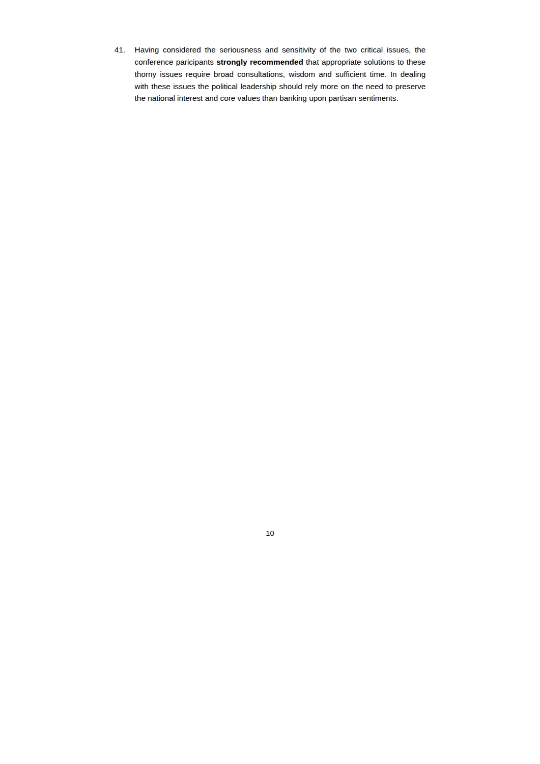41. Having considered the seriousness and sensitivity of the two critical issues, the conference paricipants strongly recommended that appropriate solutions to these thorny issues require broad consultations, wisdom and sufficient time. In dealing with these issues the political leadership should rely more on the need to preserve the national interest and core values than banking upon partisan sentiments.
10